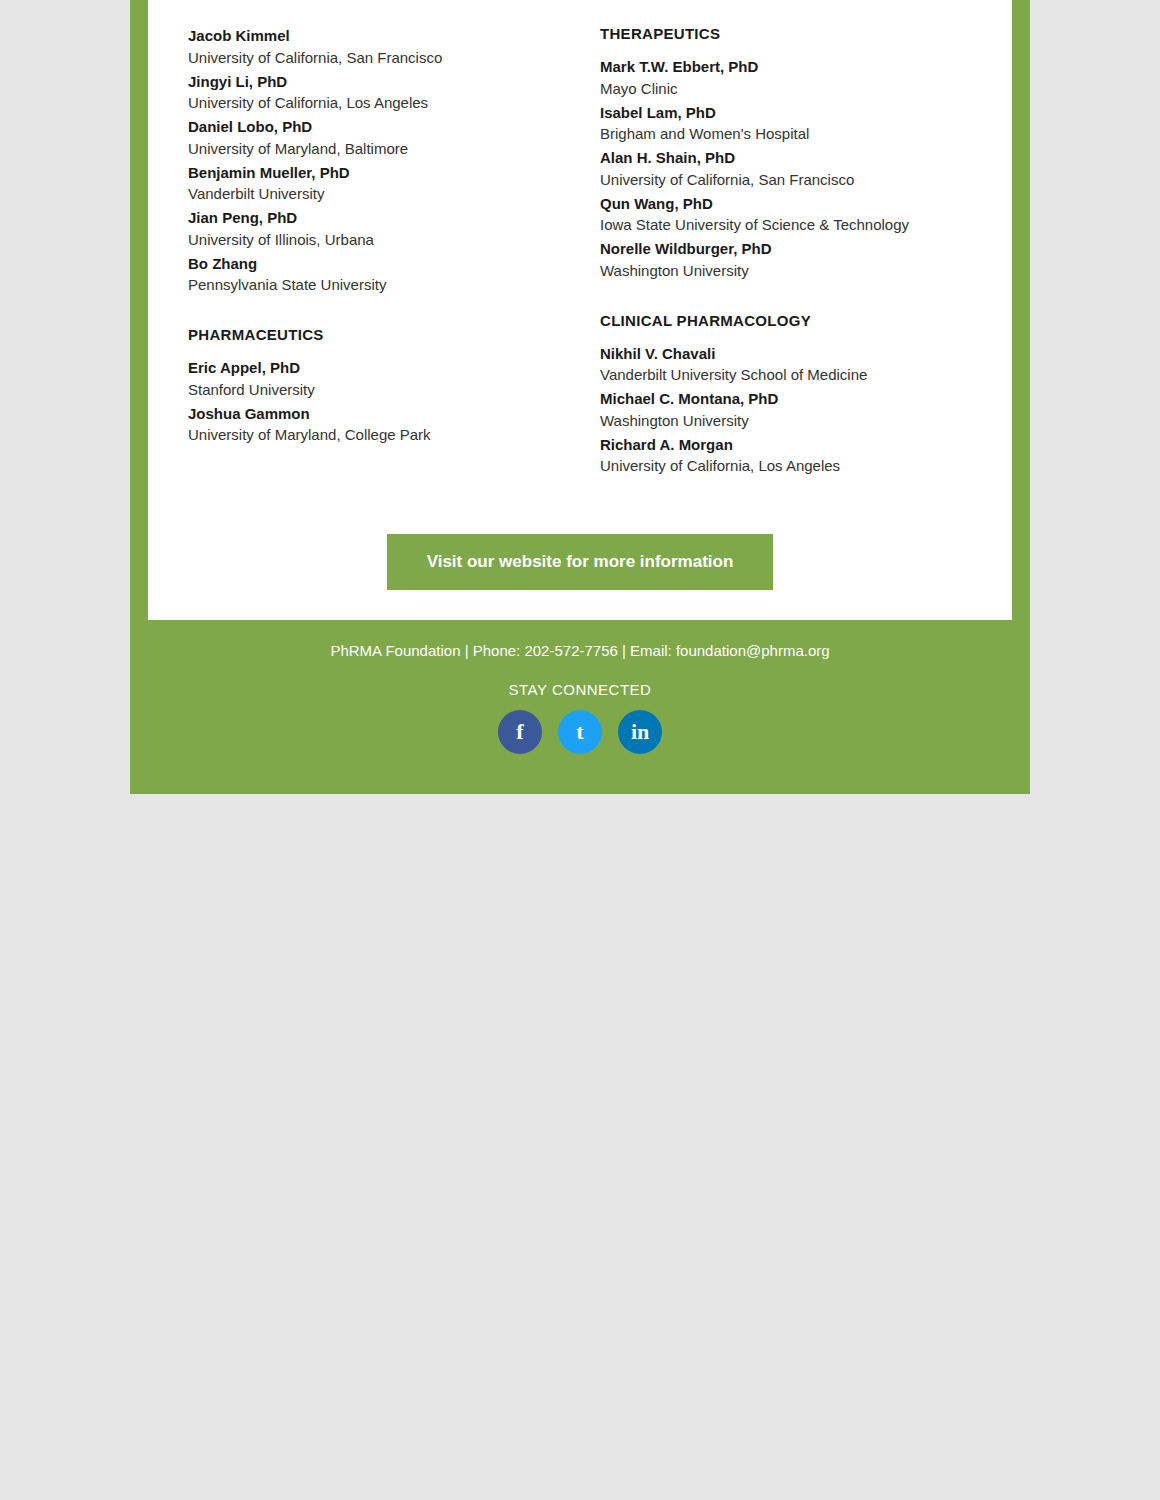Jacob Kimmel
University of California, San Francisco
Jingyi Li, PhD
University of California, Los Angeles
Daniel Lobo, PhD
University of Maryland, Baltimore
Benjamin Mueller, PhD
Vanderbilt University
Jian Peng, PhD
University of Illinois, Urbana
Bo Zhang
Pennsylvania State University
PHARMACEUTICS
Eric Appel, PhD
Stanford University
Joshua Gammon
University of Maryland, College Park
THERAPEUTICS
Mark T.W. Ebbert, PhD
Mayo Clinic
Isabel Lam, PhD
Brigham and Women's Hospital
Alan H. Shain, PhD
University of California, San Francisco
Qun Wang, PhD
Iowa State University of Science & Technology
Norelle Wildburger, PhD
Washington University
CLINICAL PHARMACOLOGY
Nikhil V. Chavali
Vanderbilt University School of Medicine
Michael C. Montana, PhD
Washington University
Richard A. Morgan
University of California, Los Angeles
Visit our website for more information
PhRMA Foundation | Phone: 202-572-7756 | Email: foundation@phrma.org
STAY CONNECTED
f t in